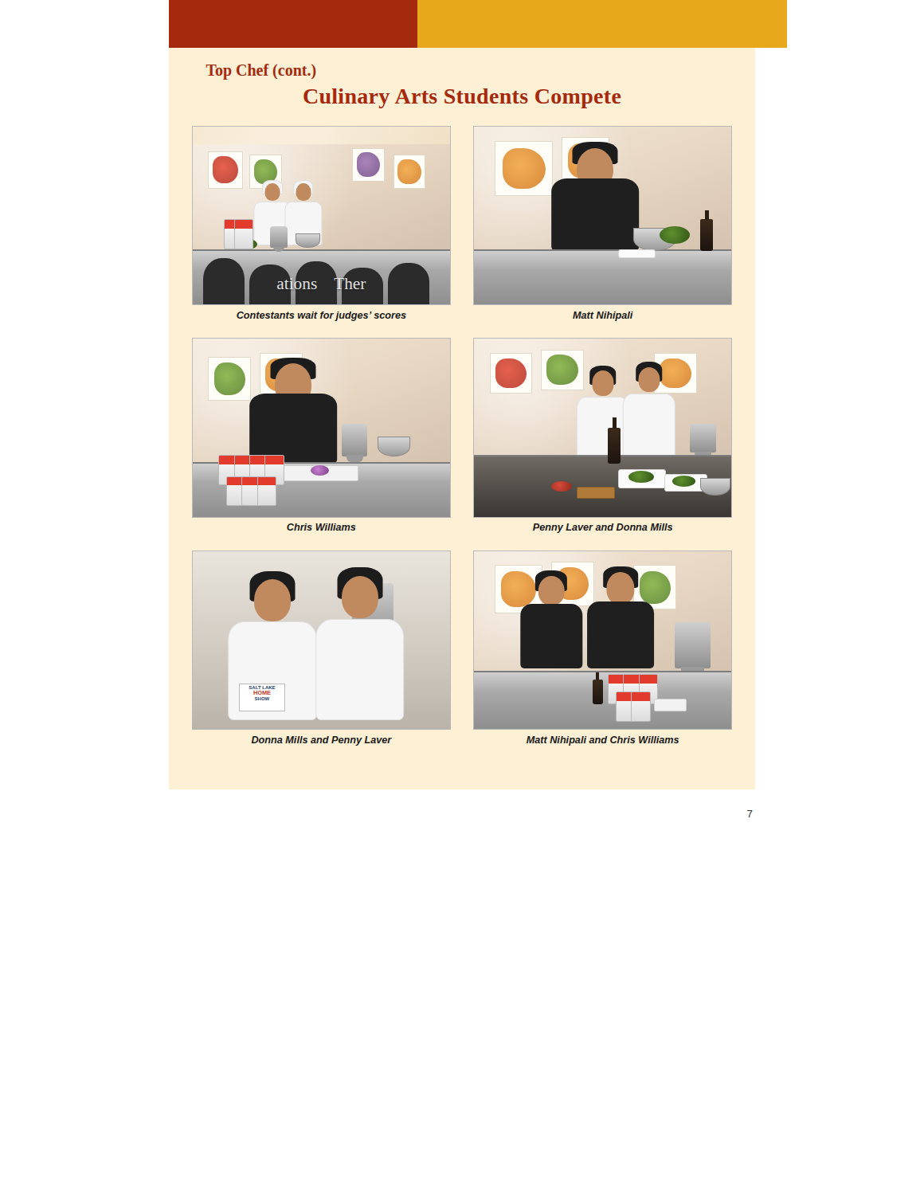Top Chef (cont.)
Culinary Arts Students Compete
ations Ther
Contestants wait for judges’ scores
Matt Nihipali
Chris Williams
Penny Laver and Donna Mills
SALT LAKE HOME SHOW
Donna Mills and Penny Laver
Matt Nihipali and Chris Williams
7